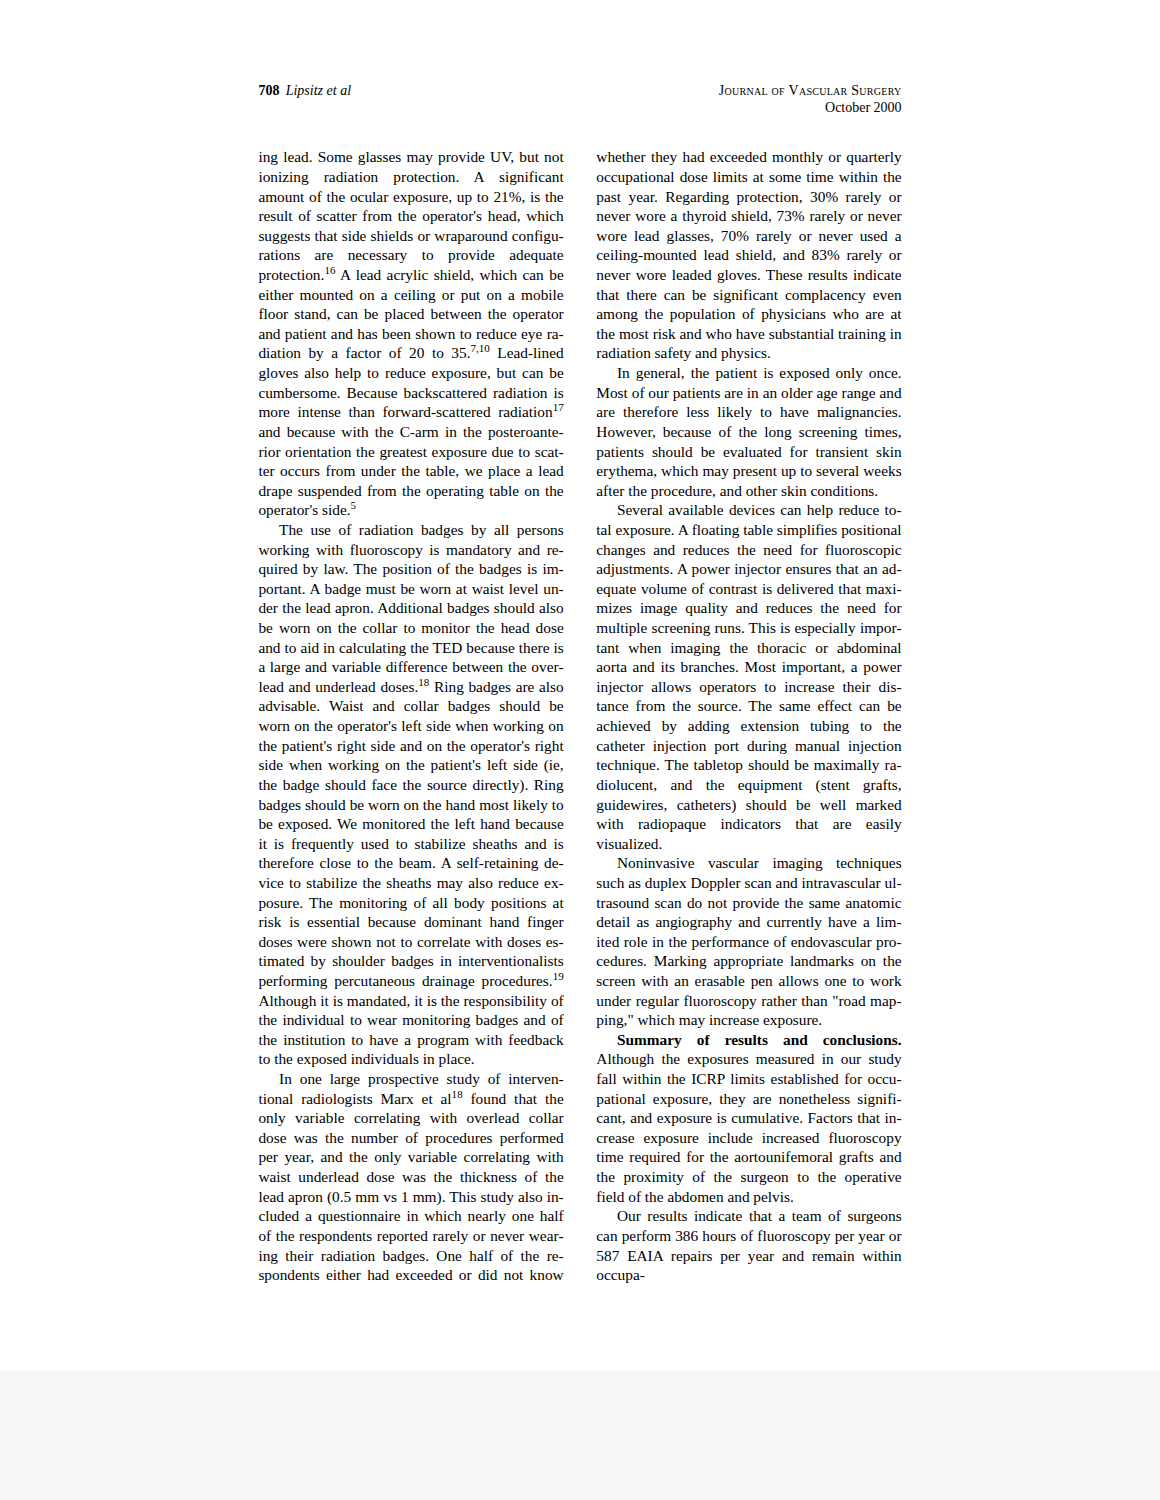708 Lipsitz et al
Journal of Vascular Surgery
October 2000
ing lead. Some glasses may provide UV, but not ionizing radiation protection. A significant amount of the ocular exposure, up to 21%, is the result of scatter from the operator's head, which suggests that side shields or wraparound configurations are necessary to provide adequate protection.16 A lead acrylic shield, which can be either mounted on a ceiling or put on a mobile floor stand, can be placed between the operator and patient and has been shown to reduce eye radiation by a factor of 20 to 35.7,10 Lead-lined gloves also help to reduce exposure, but can be cumbersome. Because backscattered radiation is more intense than forward-scattered radiation17 and because with the C-arm in the posteroanterior orientation the greatest exposure due to scatter occurs from under the table, we place a lead drape suspended from the operating table on the operator's side.5
The use of radiation badges by all persons working with fluoroscopy is mandatory and required by law. The position of the badges is important. A badge must be worn at waist level under the lead apron. Additional badges should also be worn on the collar to monitor the head dose and to aid in calculating the TED because there is a large and variable difference between the overlead and underlead doses.18 Ring badges are also advisable. Waist and collar badges should be worn on the operator's left side when working on the patient's right side and on the operator's right side when working on the patient's left side (ie, the badge should face the source directly). Ring badges should be worn on the hand most likely to be exposed. We monitored the left hand because it is frequently used to stabilize sheaths and is therefore close to the beam. A self-retaining device to stabilize the sheaths may also reduce exposure. The monitoring of all body positions at risk is essential because dominant hand finger doses were shown not to correlate with doses estimated by shoulder badges in interventionalists performing percutaneous drainage procedures.19 Although it is mandated, it is the responsibility of the individual to wear monitoring badges and of the institution to have a program with feedback to the exposed individuals in place.
In one large prospective study of interventional radiologists Marx et al18 found that the only variable correlating with overlead collar dose was the number of procedures performed per year, and the only variable correlating with waist underlead dose was the thickness of the lead apron (0.5 mm vs 1 mm). This study also included a questionnaire in which nearly one half of the respondents reported rarely or never wearing their radiation badges. One half of the respondents either had exceeded or did not know whether they had exceeded monthly or quarterly occupational dose limits at some time within the past year. Regarding protection, 30% rarely or never wore a thyroid shield, 73% rarely or never wore lead glasses, 70% rarely or never used a ceiling-mounted lead shield, and 83% rarely or never wore leaded gloves. These results indicate that there can be significant complacency even among the population of physicians who are at the most risk and who have substantial training in radiation safety and physics.
In general, the patient is exposed only once. Most of our patients are in an older age range and are therefore less likely to have malignancies. However, because of the long screening times, patients should be evaluated for transient skin erythema, which may present up to several weeks after the procedure, and other skin conditions.
Several available devices can help reduce total exposure. A floating table simplifies positional changes and reduces the need for fluoroscopic adjustments. A power injector ensures that an adequate volume of contrast is delivered that maximizes image quality and reduces the need for multiple screening runs. This is especially important when imaging the thoracic or abdominal aorta and its branches. Most important, a power injector allows operators to increase their distance from the source. The same effect can be achieved by adding extension tubing to the catheter injection port during manual injection technique. The tabletop should be maximally radiolucent, and the equipment (stent grafts, guidewires, catheters) should be well marked with radiopaque indicators that are easily visualized.
Noninvasive vascular imaging techniques such as duplex Doppler scan and intravascular ultrasound scan do not provide the same anatomic detail as angiography and currently have a limited role in the performance of endovascular procedures. Marking appropriate landmarks on the screen with an erasable pen allows one to work under regular fluoroscopy rather than "road mapping," which may increase exposure.
Summary of results and conclusions. Although the exposures measured in our study fall within the ICRP limits established for occupational exposure, they are nonetheless significant, and exposure is cumulative. Factors that increase exposure include increased fluoroscopy time required for the aortounifemoral grafts and the proximity of the surgeon to the operative field of the abdomen and pelvis.
Our results indicate that a team of surgeons can perform 386 hours of fluoroscopy per year or 587 EAIA repairs per year and remain within occupa-